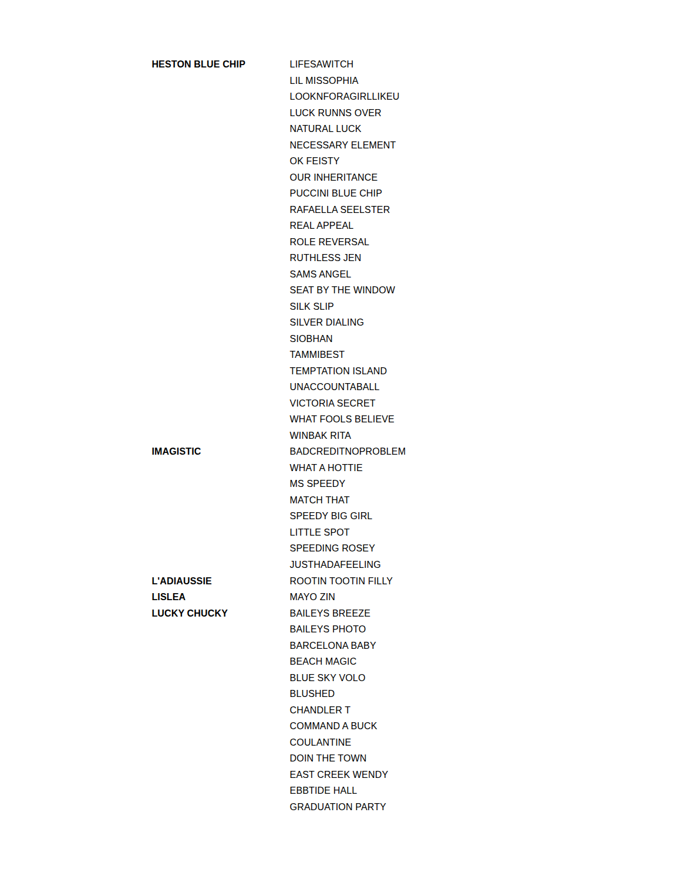| HESTON BLUE CHIP | LIFESAWITCH |
| | LIL MISSOPHIA |
| | LOOKNFORAGIRLLIKEU |
| | LUCK RUNNS OVER |
| | NATURAL LUCK |
| | NECESSARY ELEMENT |
| | OK FEISTY |
| | OUR INHERITANCE |
| | PUCCINI BLUE CHIP |
| | RAFAELLA SEELSTER |
| | REAL APPEAL |
| | ROLE REVERSAL |
| | RUTHLESS JEN |
| | SAMS ANGEL |
| | SEAT BY THE WINDOW |
| | SILK SLIP |
| | SILVER DIALING |
| | SIOBHAN |
| | TAMMIBEST |
| | TEMPTATION ISLAND |
| | UNACCOUNTABALL |
| | VICTORIA SECRET |
| | WHAT FOOLS BELIEVE |
| | WINBAK RITA |
| IMAGISTIC | BADCREDITNOPROBLEM |
| | WHAT A HOTTIE |
| | MS SPEEDY |
| | MATCH THAT |
| | SPEEDY BIG GIRL |
| | LITTLE SPOT |
| | SPEEDING ROSEY |
| | JUSTHADAFEELING |
| L'ADIAUSSIE | ROOTIN TOOTIN FILLY |
| LISLEA | MAYO ZIN |
| LUCKY CHUCKY | BAILEYS BREEZE |
| | BAILEYS PHOTO |
| | BARCELONA BABY |
| | BEACH MAGIC |
| | BLUE SKY VOLO |
| | BLUSHED |
| | CHANDLER T |
| | COMMAND A BUCK |
| | COULANTINE |
| | DOIN THE TOWN |
| | EAST CREEK WENDY |
| | EBBTIDE HALL |
| | GRADUATION PARTY |